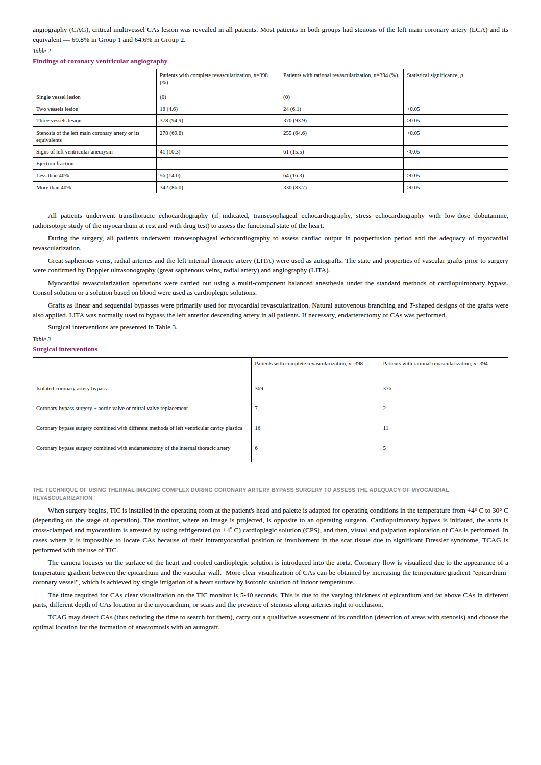angiography (CAG), critical multivessel CAs lesion was revealed in all patients. Most patients in both groups had stenosis of the left main coronary artery (LCA) and its equivalent — 69.8% in Group 1 and 64.6% in Group 2.
Table 2
Findings of coronary ventricular angiography
| | Patients with complete revascularization, n =398 (%) | Patients with rational revascularization, n =394 (%) | Statistical significance, p |
| Single vessel lesion | (0) | (0) | |
| Two vessels lesion | 18 (4.6) | 24 (6.1) | <0.05 |
| Three vessels lesion | 378 (94.9) | 370 (93.9) | >0.05 |
| Stenosis of the left main coronary artery or its equivalents | 278 (69.8) | 255 (64.6) | >0.05 |
| Signs of left ventricular aneurysm | 41 (10.3) | 61 (15.5) | <0.05 |
| Ejection fraction | | | |
| Less than 40% | 56 (14.0) | 64 (16.3) | >0.05 |
| More than 40% | 342 (86.0) | 330 (83.7) | >0.05 |
All patients underwent transthoracic echocardiography (if indicated, transesophageal echocardiography, stress echocardiography with low-dose dobutamine, radioisotope study of the myocardium at rest and with drug test) to assess the functional state of the heart.
During the surgery, all patients underwent transesophageal echocardiography to assess cardiac output in postperfusion period and the adequacy of myocardial revascularization.
Great saphenous veins, radial arteries and the left internal thoracic artery (LITA) were used as autografts. The state and properties of vascular grafts prior to surgery were confirmed by Doppler ultrasonography (great saphenous veins, radial artery) and angiography (LITA).
Myocardial revascularization operations were carried out using a multi-component balanced anesthesia under the standard methods of cardiopulmonary bypass. Consol solution or a solution based on blood were used as cardioplegic solutions.
Grafts as linear and sequential bypasses were primarily used for myocardial revascularization. Natural autovenous branching and T-shaped designs of the grafts were also applied. LITA was normally used to bypass the left anterior descending artery in all patients. If necessary, endarterectomy of CAs was performed.
Surgical interventions are presented in Table 3.
Table 3
Surgical interventions
| | Patients with complete revascularization, n =398 | Patients with rational revascularization, n =394 |
| Isolated coronary artery bypass | 369 | 376 |
| Coronary bypass surgery + aortic valve or mitral valve replacement | 7 | 2 |
| Coronary bypass surgery combined with different methods of left ventricular cavity plastics | 16 | 11 |
| Coronary bypass surgery combined with endarterectomy of the internal thoracic artery | 6 | 5 |
The technique of using thermal imaging complex during coronary artery bypass surgery to assess the adequacy of myocardial revascularization
When surgery begins, TIC is installed in the operating room at the patient's head and palette is adapted for operating conditions in the temperature from +4° C to 30° C (depending on the stage of operation). The monitor, where an image is projected, is opposite to an operating surgeon. Cardiopulmonary bypass is initiated, the aorta is cross-clamped and myocardium is arrested by using refrigerated (to +4º C) cardioplegic solution (CPS), and then, visual and palpation exploration of CAs is performed. In cases where it is impossible to locate CAs because of their intramyocardial position or involvement in the scar tissue due to significant Dressler syndrome, TCAG is performed with the use of TIC.
The camera focuses on the surface of the heart and cooled cardioplegic solution is introduced into the aorta. Coronary flow is visualized due to the appearance of a temperature gradient between the epicardium and the vascular wall. More clear visualization of CAs can be obtained by increasing the temperature gradient "epicardium-coronary vessel", which is achieved by single irrigation of a heart surface by isotonic solution of indoor temperature.
The time required for CAs clear visualization on the TIC monitor is 5-40 seconds. This is due to the varying thickness of epicardium and fat above CAs in different parts, different depth of CAs location in the myocardium, or scars and the presence of stenosis along arteries right to occlusion.
TCAG may detect CAs (thus reducing the time to search for them), carry out a qualitative assessment of its condition (detection of areas with stenosis) and choose the optimal location for the formation of anastomosis with an autograft.